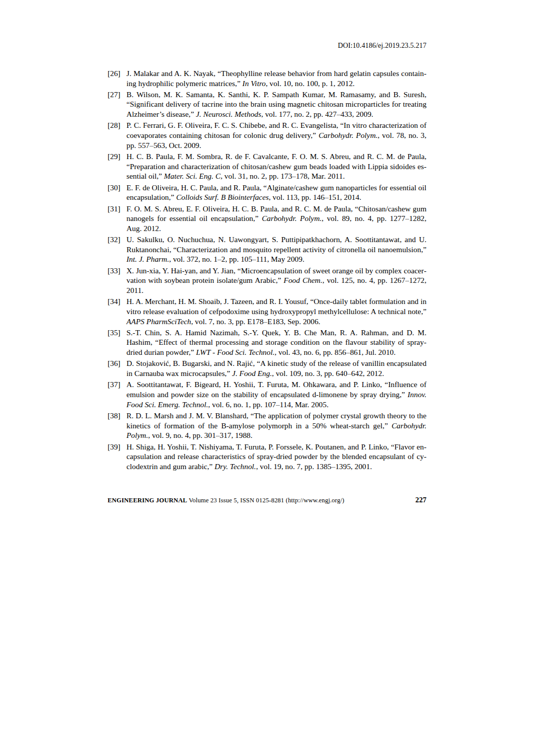DOI:10.4186/ej.2019.23.5.217
[26] J. Malakar and A. K. Nayak, “Theophylline release behavior from hard gelatin capsules containing hydrophilic polymeric matrices,” In Vitro, vol. 10, no. 100, p. 1, 2012.
[27] B. Wilson, M. K. Samanta, K. Santhi, K. P. Sampath Kumar, M. Ramasamy, and B. Suresh, “Significant delivery of tacrine into the brain using magnetic chitosan microparticles for treating Alzheimer’s disease,” J. Neurosci. Methods, vol. 177, no. 2, pp. 427–433, 2009.
[28] P. C. Ferrari, G. F. Oliveira, F. C. S. Chibebe, and R. C. Evangelista, “In vitro characterization of coevaporates containing chitosan for colonic drug delivery,” Carbohydr. Polym., vol. 78, no. 3, pp. 557–563, Oct. 2009.
[29] H. C. B. Paula, F. M. Sombra, R. de F. Cavalcante, F. O. M. S. Abreu, and R. C. M. de Paula, “Preparation and characterization of chitosan/cashew gum beads loaded with Lippia sidoides essential oil,” Mater. Sci. Eng. C, vol. 31, no. 2, pp. 173–178, Mar. 2011.
[30] E. F. de Oliveira, H. C. Paula, and R. Paula, “Alginate/cashew gum nanoparticles for essential oil encapsulation,” Colloids Surf. B Biointerfaces, vol. 113, pp. 146–151, 2014.
[31] F. O. M. S. Abreu, E. F. Oliveira, H. C. B. Paula, and R. C. M. de Paula, “Chitosan/cashew gum nanogels for essential oil encapsulation,” Carbohydr. Polym., vol. 89, no. 4, pp. 1277–1282, Aug. 2012.
[32] U. Sakulku, O. Nuchuchua, N. Uawongyart, S. Puttipipatkhachorn, A. Soottitantawat, and U. Ruktanonchai, “Characterization and mosquito repellent activity of citronella oil nanoemulsion,” Int. J. Pharm., vol. 372, no. 1–2, pp. 105–111, May 2009.
[33] X. Jun-xia, Y. Hai-yan, and Y. Jian, “Microencapsulation of sweet orange oil by complex coacervation with soybean protein isolate/gum Arabic,” Food Chem., vol. 125, no. 4, pp. 1267–1272, 2011.
[34] H. A. Merchant, H. M. Shoaib, J. Tazeen, and R. I. Yousuf, “Once-daily tablet formulation and in vitro release evaluation of cefpodoxime using hydroxypropyl methylcellulose: A technical note,” AAPS PharmSciTech, vol. 7, no. 3, pp. E178–E183, Sep. 2006.
[35] S.-T. Chin, S. A. Hamid Nazimah, S.-Y. Quek, Y. B. Che Man, R. A. Rahman, and D. M. Hashim, “Effect of thermal processing and storage condition on the flavour stability of spray-dried durian powder,” LWT - Food Sci. Technol., vol. 43, no. 6, pp. 856–861, Jul. 2010.
[36] D. Stojaković, B. Bugarski, and N. Rajić, “A kinetic study of the release of vanillin encapsulated in Carnauba wax microcapsules,” J. Food Eng., vol. 109, no. 3, pp. 640–642, 2012.
[37] A. Soottitantawat, F. Bigeard, H. Yoshii, T. Furuta, M. Ohkawara, and P. Linko, “Influence of emulsion and powder size on the stability of encapsulated d-limonene by spray drying,” Innov. Food Sci. Emerg. Technol., vol. 6, no. 1, pp. 107–114, Mar. 2005.
[38] R. D. L. Marsh and J. M. V. Blanshard, “The application of polymer crystal growth theory to the kinetics of formation of the B-amylose polymorph in a 50% wheat-starch gel,” Carbohydr. Polym., vol. 9, no. 4, pp. 301–317, 1988.
[39] H. Shiga, H. Yoshii, T. Nishiyama, T. Furuta, P. Forssele, K. Poutanen, and P. Linko, “Flavor encapsulation and release characteristics of spray-dried powder by the blended encapsulant of cyclodextrin and gum arabic,” Dry. Technol., vol. 19, no. 7, pp. 1385–1395, 2001.
ENGINEERING JOURNAL Volume 23 Issue 5, ISSN 0125-8281 (http://www.engj.org/)
227